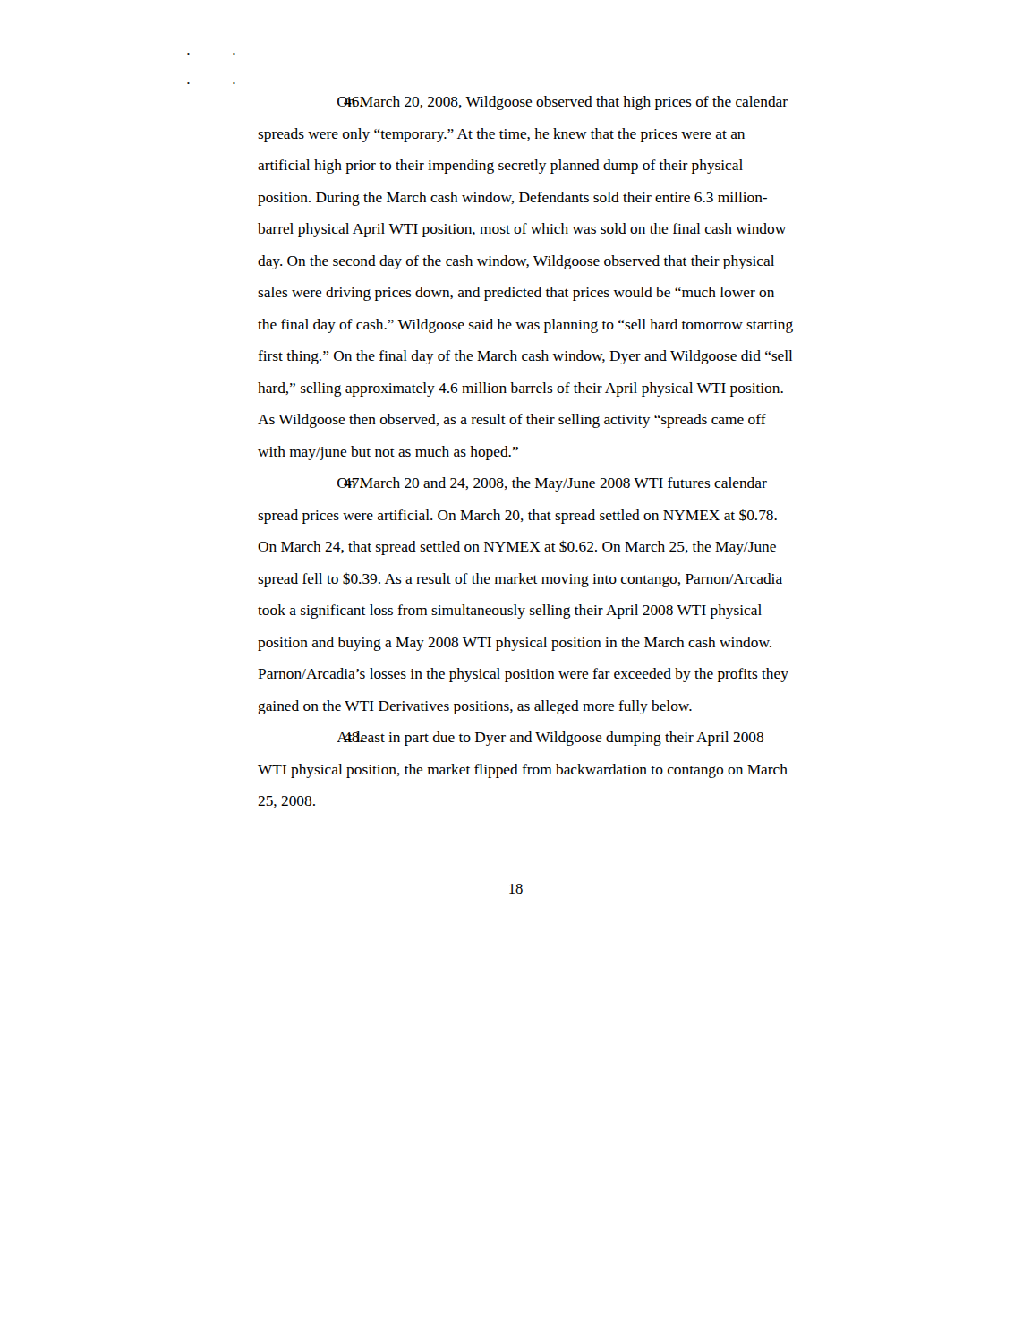. .
. .
46. On March 20, 2008, Wildgoose observed that high prices of the calendar spreads were only “temporary.” At the time, he knew that the prices were at an artificial high prior to their impending secretly planned dump of their physical position. During the March cash window, Defendants sold their entire 6.3 million-barrel physical April WTI position, most of which was sold on the final cash window day. On the second day of the cash window, Wildgoose observed that their physical sales were driving prices down, and predicted that prices would be “much lower on the final day of cash.” Wildgoose said he was planning to “sell hard tomorrow starting first thing.” On the final day of the March cash window, Dyer and Wildgoose did “sell hard,” selling approximately 4.6 million barrels of their April physical WTI position. As Wildgoose then observed, as a result of their selling activity “spreads came off with may/june but not as much as hoped.”
47. On March 20 and 24, 2008, the May/June 2008 WTI futures calendar spread prices were artificial. On March 20, that spread settled on NYMEX at $0.78. On March 24, that spread settled on NYMEX at $0.62. On March 25, the May/June spread fell to $0.39. As a result of the market moving into contango, Parnon/Arcadia took a significant loss from simultaneously selling their April 2008 WTI physical position and buying a May 2008 WTI physical position in the March cash window. Parnon/Arcadia’s losses in the physical position were far exceeded by the profits they gained on the WTI Derivatives positions, as alleged more fully below.
48. At least in part due to Dyer and Wildgoose dumping their April 2008 WTI physical position, the market flipped from backwardation to contango on March 25, 2008.
18